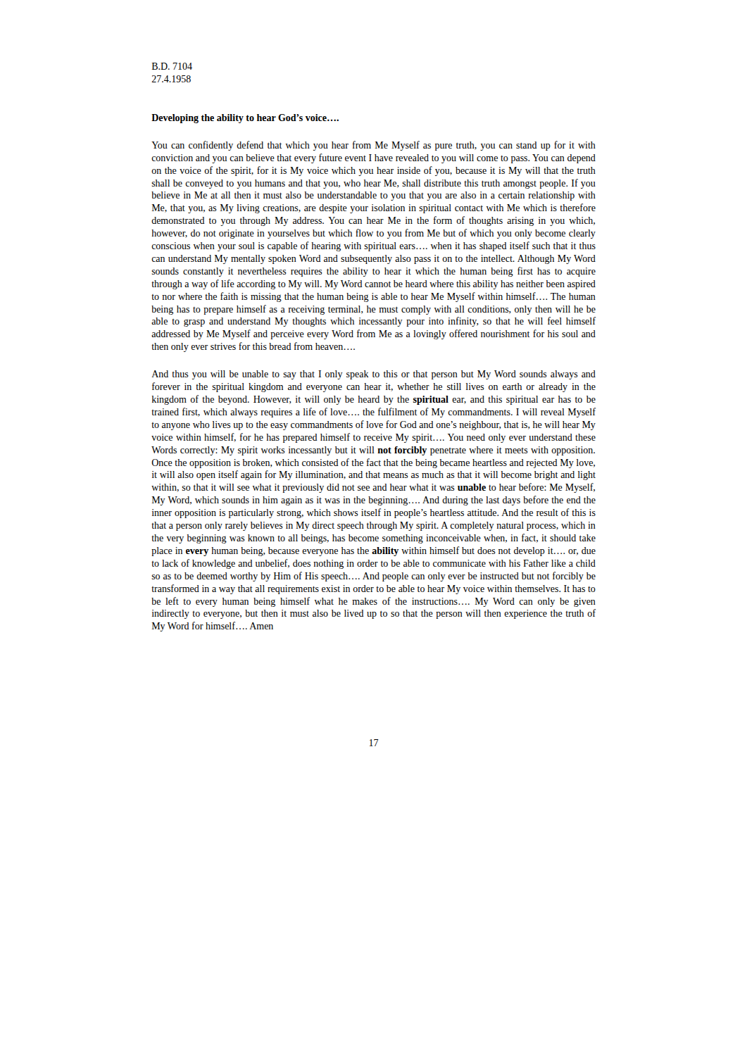B.D. 7104
27.4.1958
Developing the ability to hear God’s voice….
You can confidently defend that which you hear from Me Myself as pure truth, you can stand up for it with conviction and you can believe that every future event I have revealed to you will come to pass. You can depend on the voice of the spirit, for it is My voice which you hear inside of you, because it is My will that the truth shall be conveyed to you humans and that you, who hear Me, shall distribute this truth amongst people. If you believe in Me at all then it must also be understandable to you that you are also in a certain relationship with Me, that you, as My living creations, are despite your isolation in spiritual contact with Me which is therefore demonstrated to you through My address. You can hear Me in the form of thoughts arising in you which, however, do not originate in yourselves but which flow to you from Me but of which you only become clearly conscious when your soul is capable of hearing with spiritual ears…. when it has shaped itself such that it thus can understand My mentally spoken Word and subsequently also pass it on to the intellect. Although My Word sounds constantly it nevertheless requires the ability to hear it which the human being first has to acquire through a way of life according to My will. My Word cannot be heard where this ability has neither been aspired to nor where the faith is missing that the human being is able to hear Me Myself within himself…. The human being has to prepare himself as a receiving terminal, he must comply with all conditions, only then will he be able to grasp and understand My thoughts which incessantly pour into infinity, so that he will feel himself addressed by Me Myself and perceive every Word from Me as a lovingly offered nourishment for his soul and then only ever strives for this bread from heaven….
And thus you will be unable to say that I only speak to this or that person but My Word sounds always and forever in the spiritual kingdom and everyone can hear it, whether he still lives on earth or already in the kingdom of the beyond. However, it will only be heard by the spiritual ear, and this spiritual ear has to be trained first, which always requires a life of love…. the fulfilment of My commandments. I will reveal Myself to anyone who lives up to the easy commandments of love for God and one’s neighbour, that is, he will hear My voice within himself, for he has prepared himself to receive My spirit…. You need only ever understand these Words correctly: My spirit works incessantly but it will not forcibly penetrate where it meets with opposition. Once the opposition is broken, which consisted of the fact that the being became heartless and rejected My love, it will also open itself again for My illumination, and that means as much as that it will become bright and light within, so that it will see what it previously did not see and hear what it was unable to hear before: Me Myself, My Word, which sounds in him again as it was in the beginning…. And during the last days before the end the inner opposition is particularly strong, which shows itself in people’s heartless attitude. And the result of this is that a person only rarely believes in My direct speech through My spirit. A completely natural process, which in the very beginning was known to all beings, has become something inconceivable when, in fact, it should take place in every human being, because everyone has the ability within himself but does not develop it…. or, due to lack of knowledge and unbelief, does nothing in order to be able to communicate with his Father like a child so as to be deemed worthy by Him of His speech…. And people can only ever be instructed but not forcibly be transformed in a way that all requirements exist in order to be able to hear My voice within themselves. It has to be left to every human being himself what he makes of the instructions…. My Word can only be given indirectly to everyone, but then it must also be lived up to so that the person will then experience the truth of My Word for himself…. Amen
17